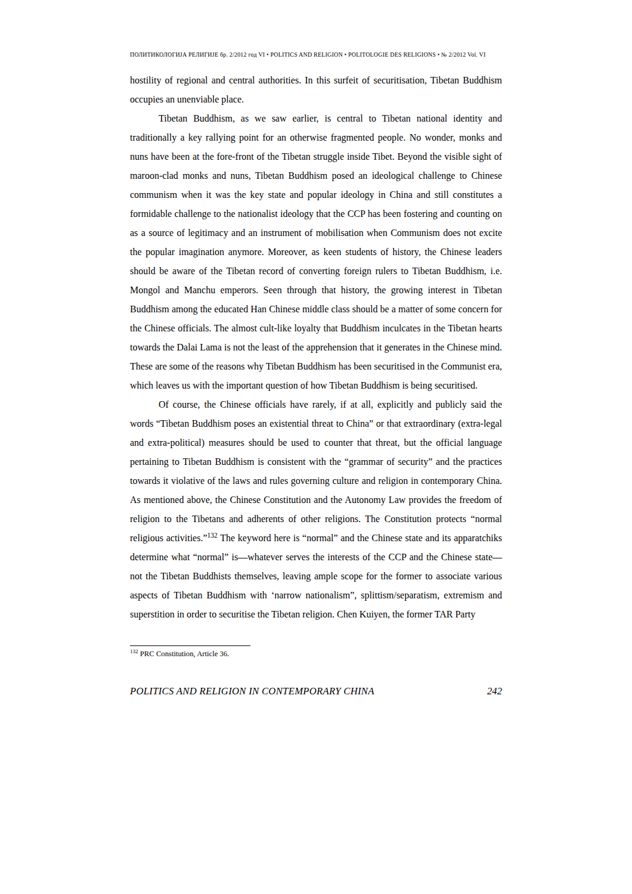ПОЛИТИКОЛОГИЈА РЕЛИГИЈЕ бр. 2/2012 год VI • POLITICS AND RELIGION • POLITOLOGIE DES RELIGIONS • № 2/2012 Vol. VI
hostility of regional and central authorities. In this surfeit of securitisation, Tibetan Buddhism occupies an unenviable place.
Tibetan Buddhism, as we saw earlier, is central to Tibetan national identity and traditionally a key rallying point for an otherwise fragmented people. No wonder, monks and nuns have been at the fore-front of the Tibetan struggle inside Tibet. Beyond the visible sight of maroon-clad monks and nuns, Tibetan Buddhism posed an ideological challenge to Chinese communism when it was the key state and popular ideology in China and still constitutes a formidable challenge to the nationalist ideology that the CCP has been fostering and counting on as a source of legitimacy and an instrument of mobilisation when Communism does not excite the popular imagination anymore. Moreover, as keen students of history, the Chinese leaders should be aware of the Tibetan record of converting foreign rulers to Tibetan Buddhism, i.e. Mongol and Manchu emperors. Seen through that history, the growing interest in Tibetan Buddhism among the educated Han Chinese middle class should be a matter of some concern for the Chinese officials. The almost cult-like loyalty that Buddhism inculcates in the Tibetan hearts towards the Dalai Lama is not the least of the apprehension that it generates in the Chinese mind. These are some of the reasons why Tibetan Buddhism has been securitised in the Communist era, which leaves us with the important question of how Tibetan Buddhism is being securitised.
Of course, the Chinese officials have rarely, if at all, explicitly and publicly said the words “Tibetan Buddhism poses an existential threat to China” or that extraordinary (extra-legal and extra-political) measures should be used to counter that threat, but the official language pertaining to Tibetan Buddhism is consistent with the “grammar of security” and the practices towards it violative of the laws and rules governing culture and religion in contemporary China. As mentioned above, the Chinese Constitution and the Autonomy Law provides the freedom of religion to the Tibetans and adherents of other religions. The Constitution protects “normal religious activities.”132 The keyword here is “normal” and the Chinese state and its apparatchiks determine what “normal” is—whatever serves the interests of the CCP and the Chinese state—not the Tibetan Buddhists themselves, leaving ample scope for the former to associate various aspects of Tibetan Buddhism with ‘narrow nationalism”, splittism/separatism, extremism and superstition in order to securitise the Tibetan religion. Chen Kuiyen, the former TAR Party
132 PRC Constitution, Article 36.
POLITICS AND RELIGION IN CONTEMPORARY CHINA 242